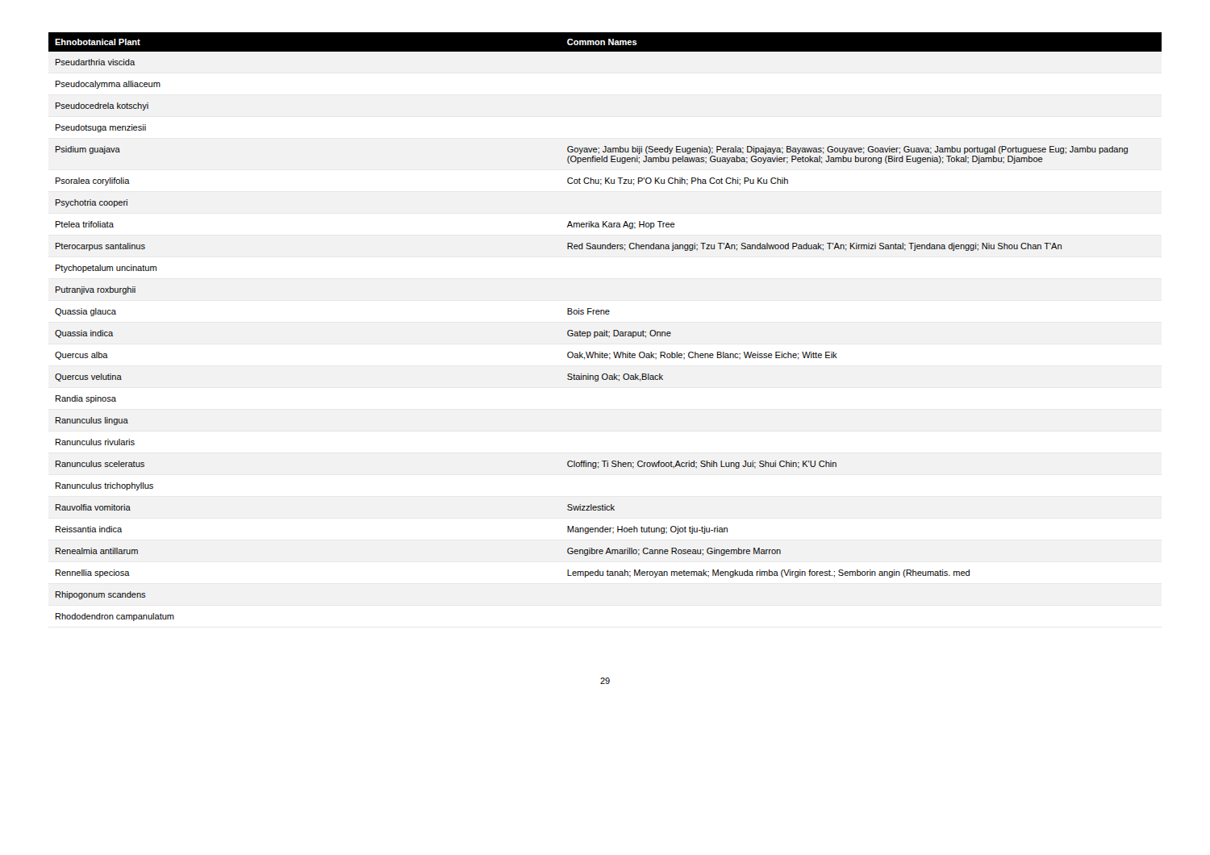| Ehnobotanical Plant | Common Names |
| --- | --- |
| Pseudarthria viscida | |
| Pseudocalymma alliaceum | |
| Pseudocedrela kotschyi | |
| Pseudotsuga menziesii | |
| Psidium guajava | Goyave; Jambu biji (Seedy Eugenia); Perala; Dipajaya; Bayawas; Gouyave; Goavier; Guava; Jambu portugal (Portuguese Eug; Jambu padang (Openfield Eugeni; Jambu pelawas; Guayaba; Goyavier; Petokal; Jambu burong (Bird Eugenia); Tokal; Djambu; Djamboe |
| Psoralea corylifolia | Cot Chu; Ku Tzu; P'O Ku Chih; Pha Cot Chi; Pu Ku Chih |
| Psychotria cooperi | |
| Ptelea trifoliata | Amerika Kara Ag; Hop Tree |
| Pterocarpus santalinus | Red Saunders; Chendana janggi; Tzu T'An; Sandalwood Paduak; T'An; Kirmizi Santal; Tjendana djenggi; Niu Shou Chan T'An |
| Ptychopetalum uncinatum | |
| Putranjiva roxburghii | |
| Quassia glauca | Bois Frene |
| Quassia indica | Gatep pait; Daraput; Onne |
| Quercus alba | Oak,White; White Oak; Roble; Chene Blanc; Weisse Eiche; Witte Eik |
| Quercus velutina | Staining Oak; Oak,Black |
| Randia spinosa | |
| Ranunculus lingua | |
| Ranunculus rivularis | |
| Ranunculus sceleratus | Cloffing; Ti Shen; Crowfoot,Acrid; Shih Lung Jui; Shui Chin; K'U Chin |
| Ranunculus trichophyllus | |
| Rauvolfia vomitoria | Swizzlestick |
| Reissantia indica | Mangender; Hoeh tutung; Ojot tju-tju-rian |
| Renealmia antillarum | Gengibre Amarillo; Canne Roseau; Gingembre Marron |
| Rennellia speciosa | Lempedu tanah; Meroyan metemak; Mengkuda rimba (Virgin forest.; Semborin angin (Rheumatis. med |
| Rhipogonum scandens | |
| Rhododendron campanulatum | |
29